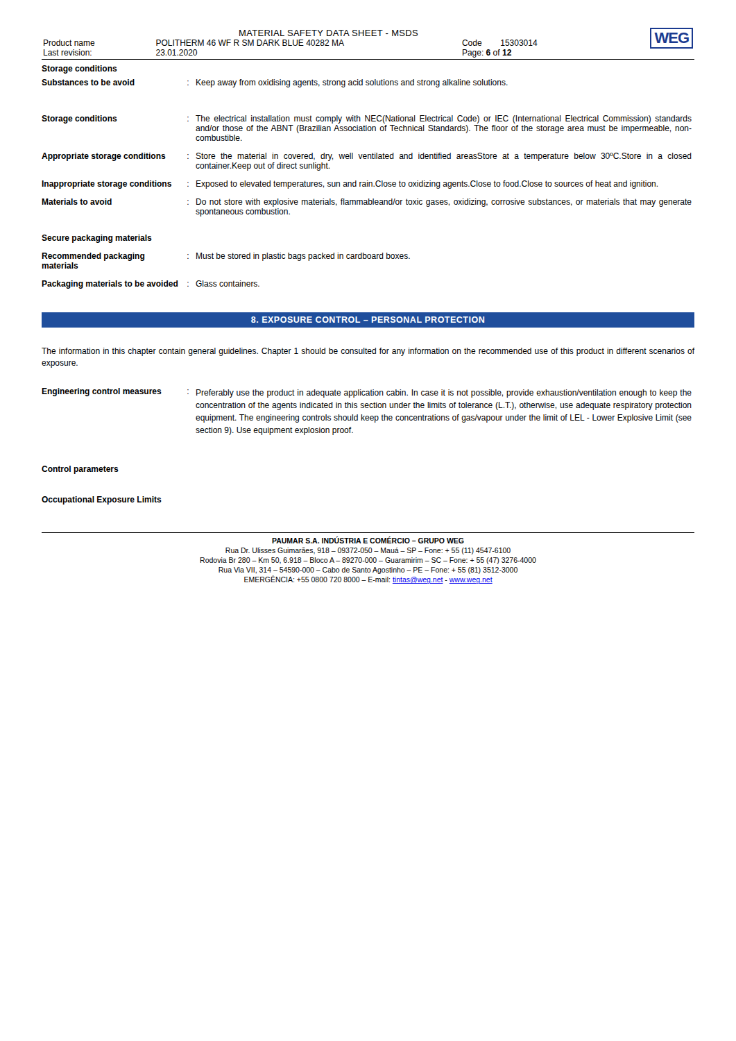| MATERIAL SAFETY DATA SHEET - MSDS | WEG |
| Product name | POLITHERM 46 WF R SM DARK BLUE 40282 MA | Code 15303014 |
| Last revision: | 23.01.2020 | Page: 6 of 12 |
Storage conditions
| Substances to be avoid | : | Keep away from oxidising agents, strong acid solutions and strong alkaline solutions. |
| Storage conditions | : | The electrical installation must comply with NEC(National Electrical Code) or IEC (International Electrical Commission) standards and/or those of the ABNT (Brazilian Association of Technical Standards). The floor of the storage area must be impermeable, non-combustible. |
| Appropriate storage conditions | : | Store the material in covered, dry, well ventilated and identified areasStore at a temperature below 30ºC.Store in a closed container.Keep out of direct sunlight. |
| Inappropriate storage conditions | : | Exposed to elevated temperatures, sun and rain.Close to oxidizing agents.Close to food.Close to sources of heat and ignition. |
| Materials to avoid | : | Do not store with explosive materials, flammableand/or toxic gases, oxidizing, corrosive substances, or materials that may generate spontaneous combustion. |
Secure packaging materials
| Recommended packaging materials | : | Must be stored in plastic bags packed in cardboard boxes. |
| Packaging materials to be avoided | : | Glass containers. |
8. EXPOSURE CONTROL – PERSONAL PROTECTION
The information in this chapter contain general guidelines. Chapter 1 should be consulted for any information on the recommended use of this product in different scenarios of exposure.
| Engineering control measures | : | Preferably use the product in adequate application cabin. In case it is not possible, provide exhaustion/ventilation enough to keep the concentration of the agents indicated in this section under the limits of tolerance (L.T.), otherwise, use adequate respiratory protection equipment. The engineering controls should keep the concentrations of gas/vapour under the limit of LEL - Lower Explosive Limit (see section 9). Use equipment explosion proof. |
Control parameters
Occupational Exposure Limits
PAUMAR S.A. INDÚSTRIA E COMÉRCIO – GRUPO WEG
Rua Dr. Ulisses Guimarães, 918 – 09372-050 – Mauá – SP – Fone: + 55 (11) 4547-6100
Rodovia Br 280 – Km 50, 6.918 – Bloco A – 89270-000 – Guaramirim – SC – Fone: + 55 (47) 3276-4000
Rua Via VII, 314 – 54590-000 – Cabo de Santo Agostinho – PE – Fone: + 55 (81) 3512-3000
EMERGÊNCIA: +55 0800 720 8000 – E-mail: tintas@weg.net - www.weg.net